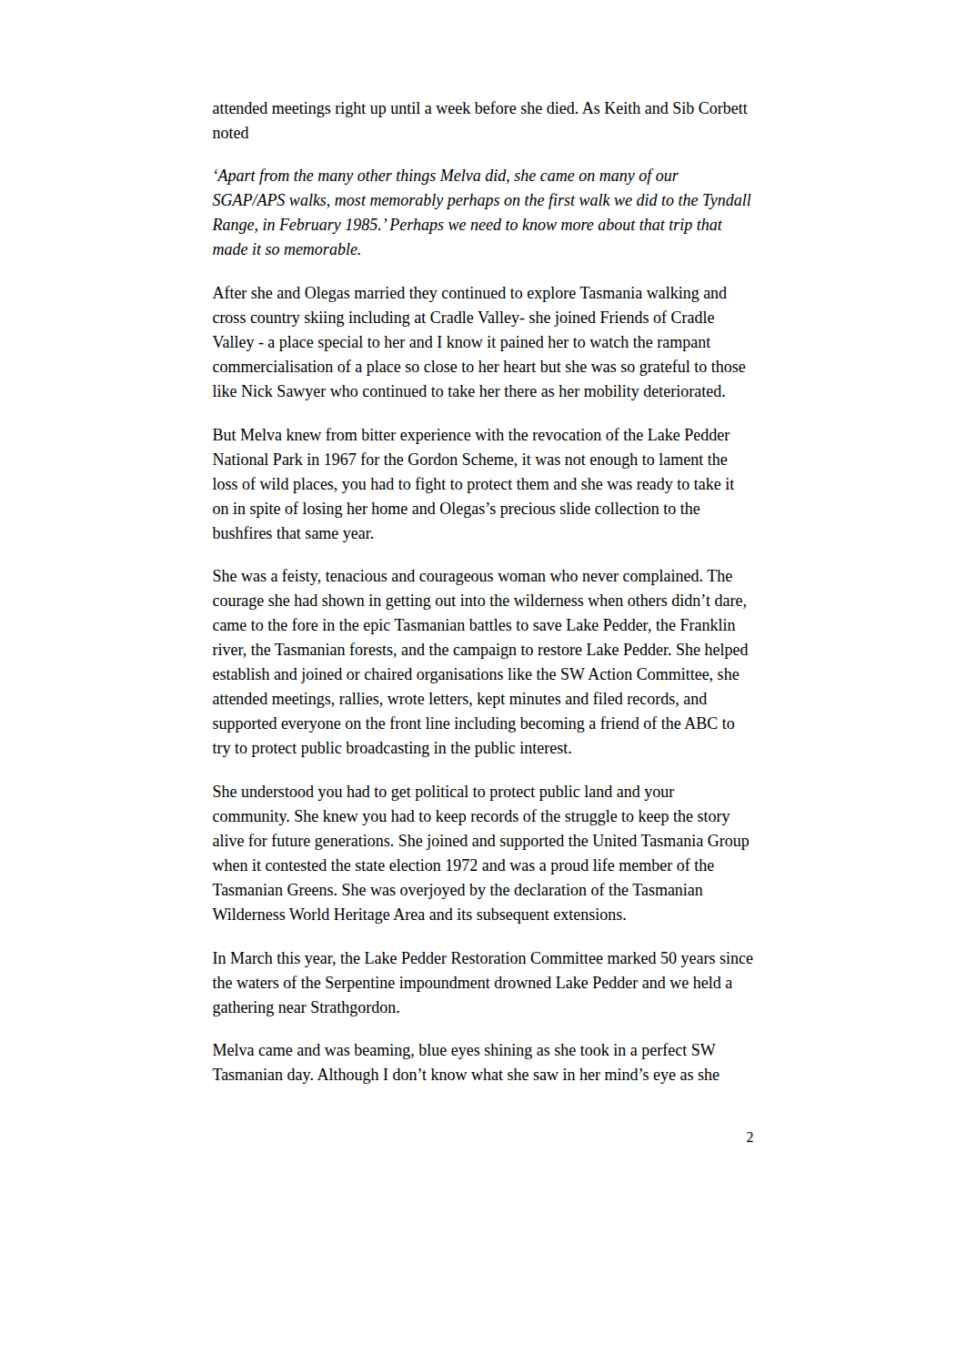attended meetings right up until a week before she died. As Keith and Sib Corbett noted
‘Apart from the many other things Melva did, she came on many of our SGAP/APS walks, most memorably perhaps on the first walk we did to the Tyndall Range, in February 1985.’ Perhaps we need to know more about that trip that made it so memorable.
After she and Olegas married they continued to explore Tasmania walking and cross country skiing including at Cradle Valley- she joined Friends of Cradle Valley - a place special to her and I know it pained her to watch the rampant commercialisation of a place so close to her heart but she was so grateful to those like Nick Sawyer who continued to take her there as her mobility deteriorated.
But Melva knew from bitter experience with the revocation of the Lake Pedder National Park in 1967 for the Gordon Scheme, it was not enough to lament the loss of wild places, you had to fight to protect them and she was ready to take it on in spite of losing her home and Olegas’s precious slide collection to the bushfires that same year.
She was a feisty, tenacious and courageous woman who never complained. The courage she had shown in getting out into the wilderness when others didn’t dare, came to the fore in the epic Tasmanian battles to save Lake Pedder, the Franklin river, the Tasmanian forests, and the campaign to restore Lake Pedder. She helped establish and joined or chaired organisations like the SW Action Committee, she attended meetings, rallies, wrote letters, kept minutes and filed records, and supported everyone on the front line including becoming a friend of the ABC to try to protect public broadcasting in the public interest.
She understood you had to get political to protect public land and your community. She knew you had to keep records of the struggle to keep the story alive for future generations. She joined and supported the United Tasmania Group when it contested the state election 1972 and was a proud life member of the Tasmanian Greens. She was overjoyed by the declaration of the Tasmanian Wilderness World Heritage Area and its subsequent extensions.
In March this year, the Lake Pedder Restoration Committee marked 50 years since the waters of the Serpentine impoundment drowned Lake Pedder and we held a gathering near Strathgordon.
Melva came and was beaming, blue eyes shining as she took in a perfect SW Tasmanian day. Although I don’t know what she saw in her mind’s eye as she
2